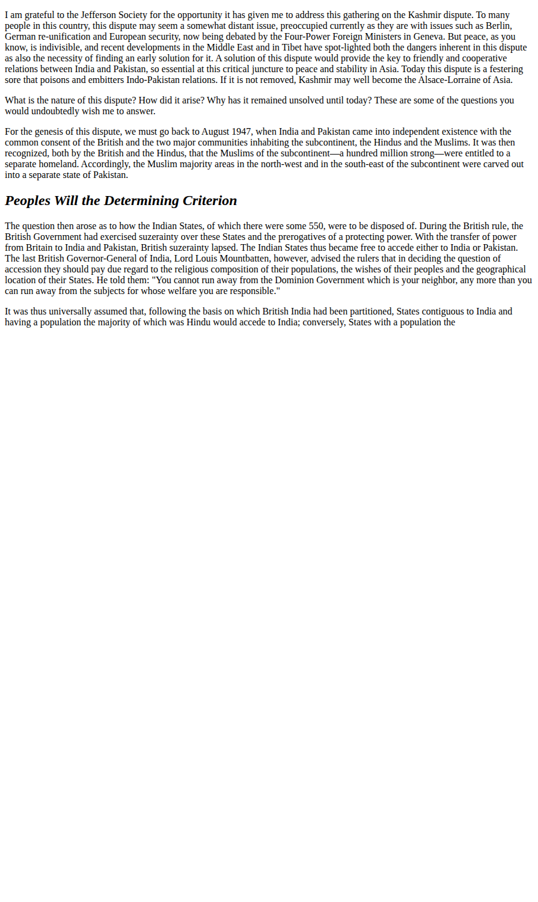I am grateful to the Jefferson Society for the opportunity it has given me to address this gathering on the Kashmir dispute. To many people in this country, this dispute may seem a somewhat distant issue, preoccupied currently as they are with issues such as Berlin, German re-unification and European security, now being debated by the Four-Power Foreign Ministers in Geneva. But peace, as you know, is indivisible, and recent developments in the Middle East and in Tibet have spot-lighted both the dangers inherent in this dispute as also the necessity of finding an early solution for it. A solution of this dispute would provide the key to friendly and cooperative relations between India and Pakistan, so essential at this critical juncture to peace and stability in Asia. Today this dispute is a festering sore that poisons and embitters Indo-Pakistan relations. If it is not removed, Kashmir may well become the Alsace-Lorraine of Asia.
What is the nature of this dispute? How did it arise? Why has it remained unsolved until today? These are some of the questions you would undoubtedly wish me to answer.
For the genesis of this dispute, we must go back to August 1947, when India and Pakistan came into independent existence with the common consent of the British and the two major communities inhabiting the subcontinent, the Hindus and the Muslims. It was then recognized, both by the British and the Hindus, that the Muslims of the subcontinent—a hundred million strong—were entitled to a separate homeland. Accordingly, the Muslim majority areas in the north-west and in the south-east of the subcontinent were carved out into a separate state of Pakistan.
Peoples Will the Determining Criterion
The question then arose as to how the Indian States, of which there were some 550, were to be disposed of. During the British rule, the British Government had exercised suzerainty over these States and the prerogatives of a protecting power. With the transfer of power from Britain to India and Pakistan, British suzerainty lapsed. The Indian States thus became free to accede either to India or Pakistan. The last British Governor-General of India, Lord Louis Mountbatten, however, advised the rulers that in deciding the question of accession they should pay due regard to the religious composition of their populations, the wishes of their peoples and the geographical location of their States. He told them: "You cannot run away from the Dominion Government which is your neighbor, any more than you can run away from the subjects for whose welfare you are responsible."
It was thus universally assumed that, following the basis on which British India had been partitioned, States contiguous to India and having a population the majority of which was Hindu would accede to India; conversely, States with a population the